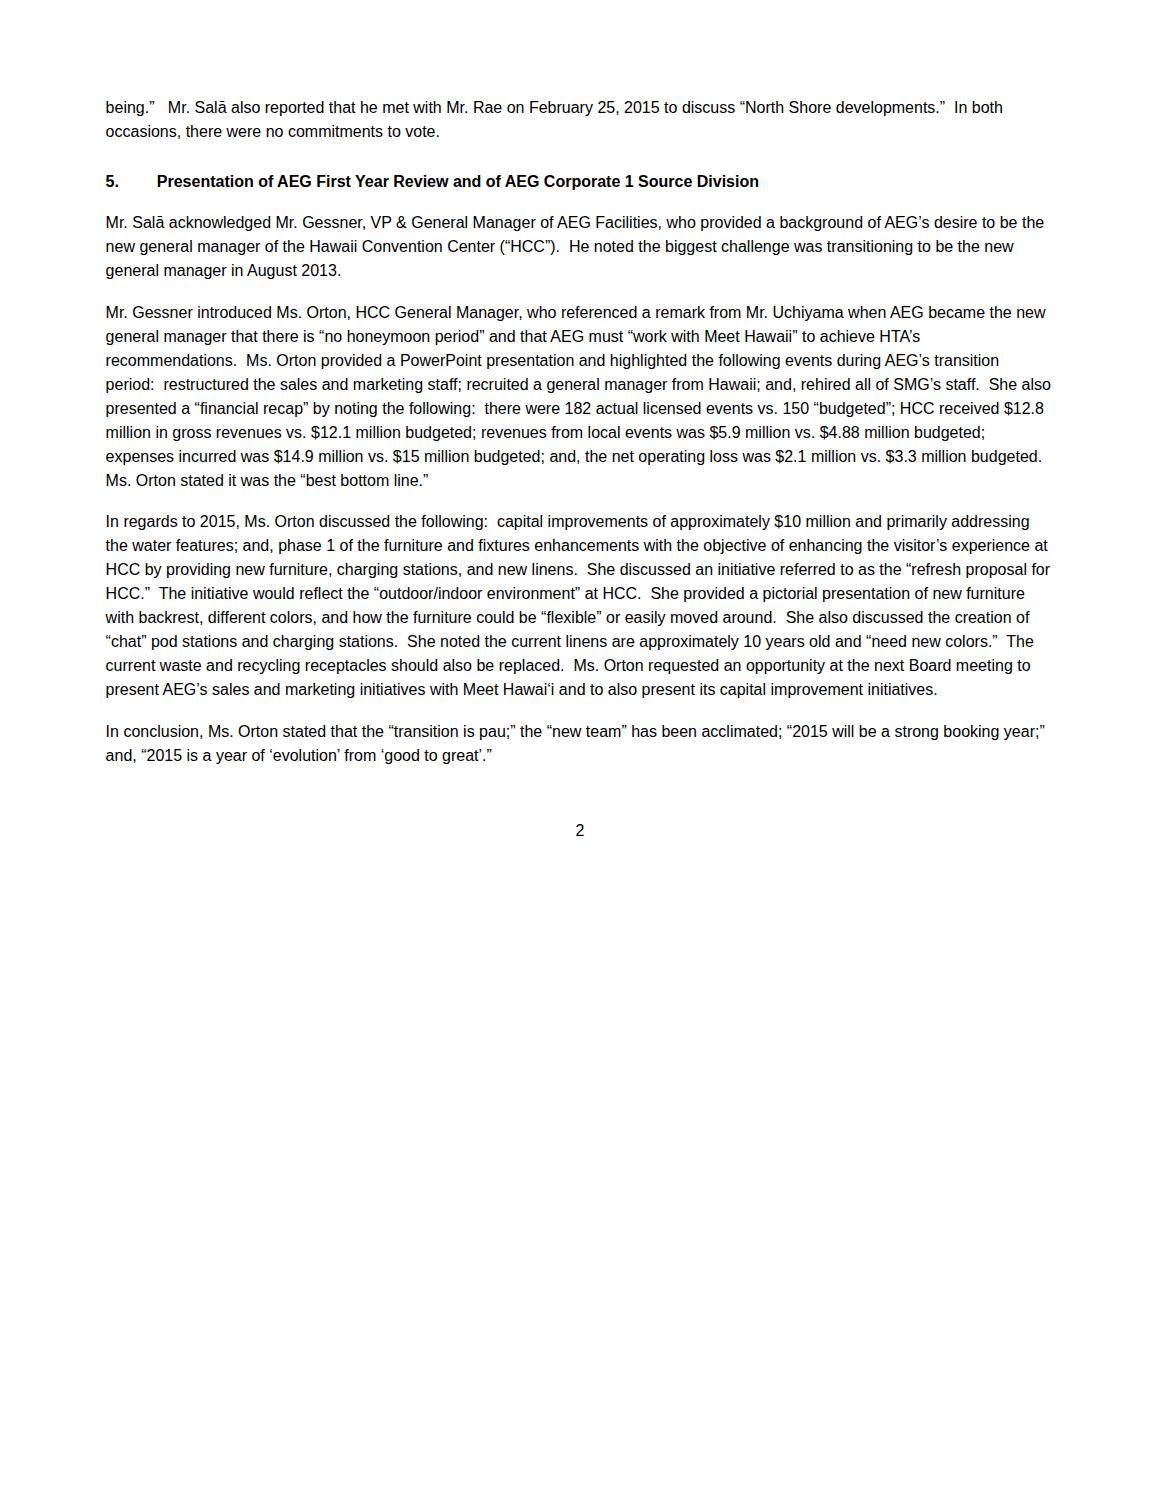being.” Mr. Salā also reported that he met with Mr. Rae on February 25, 2015 to discuss “North Shore developments.” In both occasions, there were no commitments to vote.
5. Presentation of AEG First Year Review and of AEG Corporate 1 Source Division
Mr. Salā acknowledged Mr. Gessner, VP & General Manager of AEG Facilities, who provided a background of AEG’s desire to be the new general manager of the Hawaii Convention Center (“HCC”). He noted the biggest challenge was transitioning to be the new general manager in August 2013.
Mr. Gessner introduced Ms. Orton, HCC General Manager, who referenced a remark from Mr. Uchiyama when AEG became the new general manager that there is “no honeymoon period” and that AEG must “work with Meet Hawaii” to achieve HTA’s recommendations. Ms. Orton provided a PowerPoint presentation and highlighted the following events during AEG’s transition period: restructured the sales and marketing staff; recruited a general manager from Hawaii; and, rehired all of SMG’s staff. She also presented a “financial recap” by noting the following: there were 182 actual licensed events vs. 150 “budgeted”; HCC received $12.8 million in gross revenues vs. $12.1 million budgeted; revenues from local events was $5.9 million vs. $4.88 million budgeted; expenses incurred was $14.9 million vs. $15 million budgeted; and, the net operating loss was $2.1 million vs. $3.3 million budgeted. Ms. Orton stated it was the “best bottom line.”
In regards to 2015, Ms. Orton discussed the following: capital improvements of approximately $10 million and primarily addressing the water features; and, phase 1 of the furniture and fixtures enhancements with the objective of enhancing the visitor’s experience at HCC by providing new furniture, charging stations, and new linens. She discussed an initiative referred to as the “refresh proposal for HCC.” The initiative would reflect the “outdoor/indoor environment” at HCC. She provided a pictorial presentation of new furniture with backrest, different colors, and how the furniture could be “flexible” or easily moved around. She also discussed the creation of “chat” pod stations and charging stations. She noted the current linens are approximately 10 years old and “need new colors.” The current waste and recycling receptacles should also be replaced. Ms. Orton requested an opportunity at the next Board meeting to present AEG’s sales and marketing initiatives with Meet Hawai‘i and to also present its capital improvement initiatives.
In conclusion, Ms. Orton stated that the “transition is pau;” the “new team” has been acclimated; “2015 will be a strong booking year;” and, “2015 is a year of ‘evolution’ from ‘good to great’.”
2